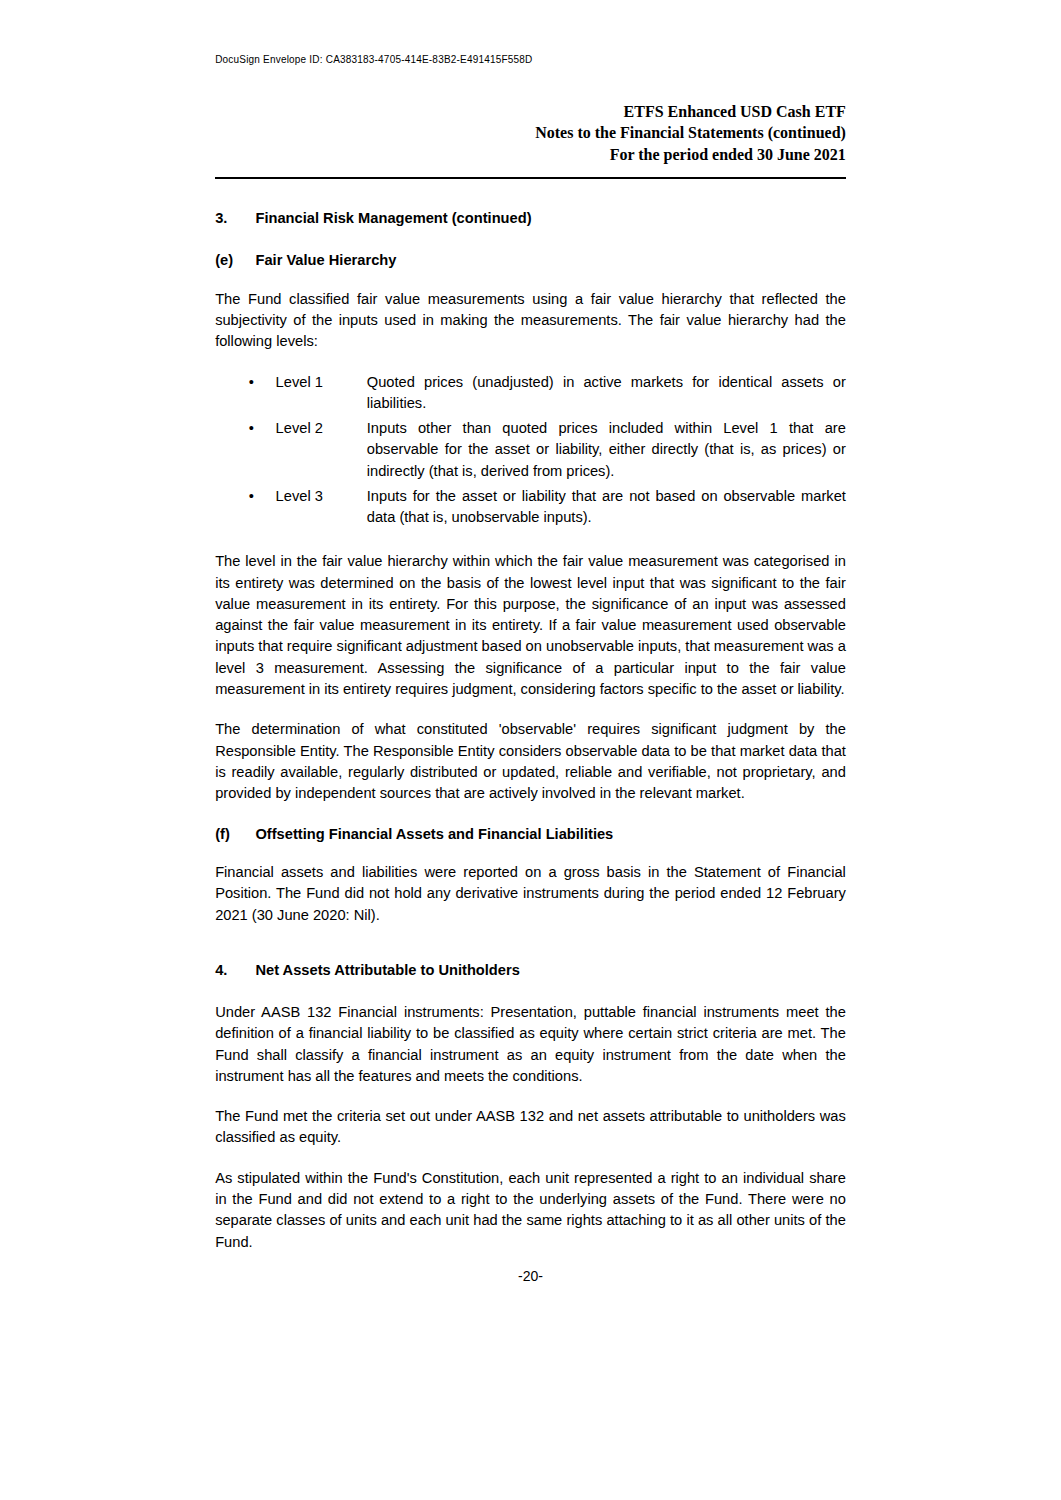DocuSign Envelope ID: CA383183-4705-414E-83B2-E491415F558D
ETFS Enhanced USD Cash ETF Notes to the Financial Statements (continued) For the period ended 30 June 2021
3. Financial Risk Management (continued)
(e) Fair Value Hierarchy
The Fund classified fair value measurements using a fair value hierarchy that reflected the subjectivity of the inputs used in making the measurements. The fair value hierarchy had the following levels:
| Level 1 | Quoted prices (unadjusted) in active markets for identical assets or liabilities. |
| Level 2 | Inputs other than quoted prices included within Level 1 that are observable for the asset or liability, either directly (that is, as prices) or indirectly (that is, derived from prices). |
| Level 3 | Inputs for the asset or liability that are not based on observable market data (that is, unobservable inputs). |
The level in the fair value hierarchy within which the fair value measurement was categorised in its entirety was determined on the basis of the lowest level input that was significant to the fair value measurement in its entirety. For this purpose, the significance of an input was assessed against the fair value measurement in its entirety. If a fair value measurement used observable inputs that require significant adjustment based on unobservable inputs, that measurement was a level 3 measurement. Assessing the significance of a particular input to the fair value measurement in its entirety requires judgment, considering factors specific to the asset or liability.
The determination of what constituted 'observable' requires significant judgment by the Responsible Entity. The Responsible Entity considers observable data to be that market data that is readily available, regularly distributed or updated, reliable and verifiable, not proprietary, and provided by independent sources that are actively involved in the relevant market.
(f) Offsetting Financial Assets and Financial Liabilities
Financial assets and liabilities were reported on a gross basis in the Statement of Financial Position. The Fund did not hold any derivative instruments during the period ended 12 February 2021 (30 June 2020: Nil).
4. Net Assets Attributable to Unitholders
Under AASB 132 Financial instruments: Presentation, puttable financial instruments meet the definition of a financial liability to be classified as equity where certain strict criteria are met. The Fund shall classify a financial instrument as an equity instrument from the date when the instrument has all the features and meets the conditions.
The Fund met the criteria set out under AASB 132 and net assets attributable to unitholders was classified as equity.
As stipulated within the Fund's Constitution, each unit represented a right to an individual share in the Fund and did not extend to a right to the underlying assets of the Fund. There were no separate classes of units and each unit had the same rights attaching to it as all other units of the Fund.
-20-